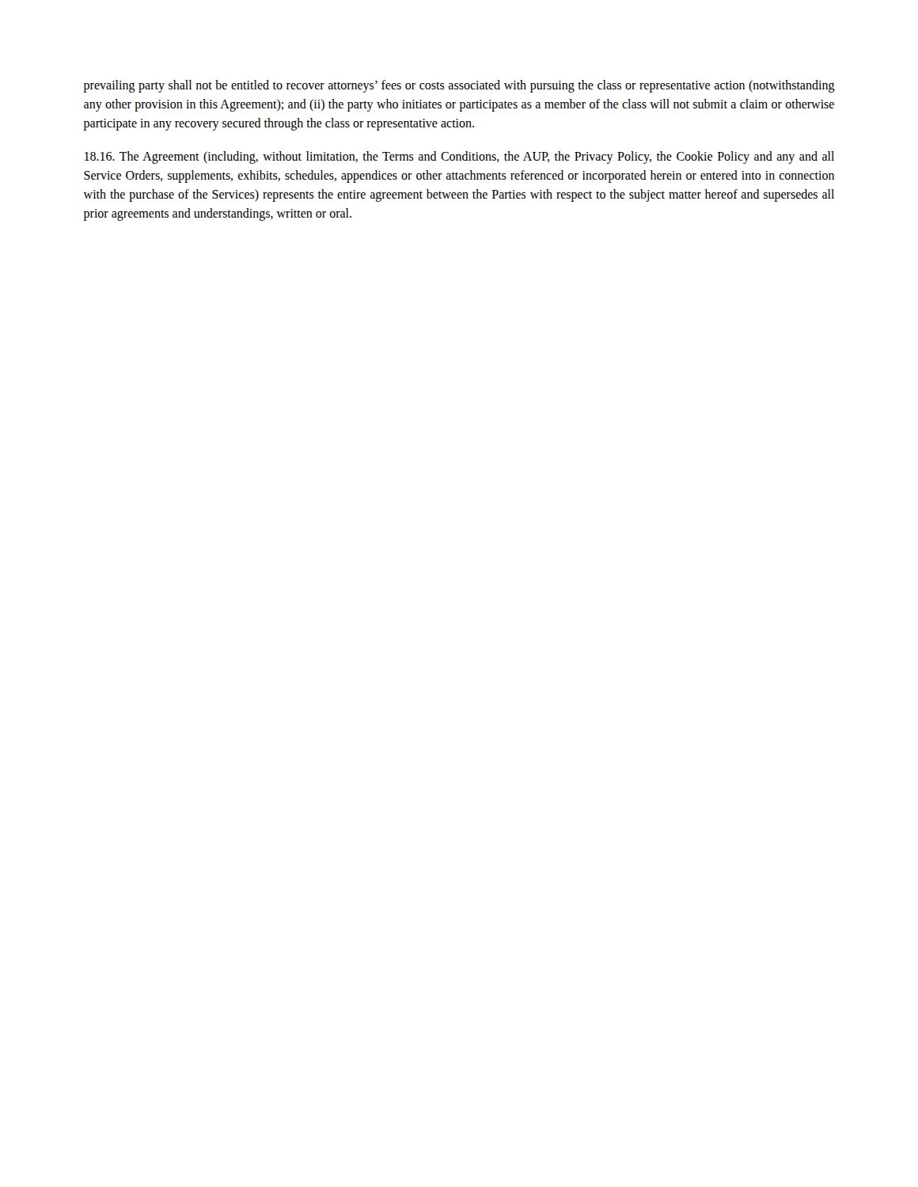prevailing party shall not be entitled to recover attorneys’ fees or costs associated with pursuing the class or representative action (notwithstanding any other provision in this Agreement); and (ii) the party who initiates or participates as a member of the class will not submit a claim or otherwise participate in any recovery secured through the class or representative action.
18.16. The Agreement (including, without limitation, the Terms and Conditions, the AUP, the Privacy Policy, the Cookie Policy and any and all Service Orders, supplements, exhibits, schedules, appendices or other attachments referenced or incorporated herein or entered into in connection with the purchase of the Services) represents the entire agreement between the Parties with respect to the subject matter hereof and supersedes all prior agreements and understandings, written or oral.